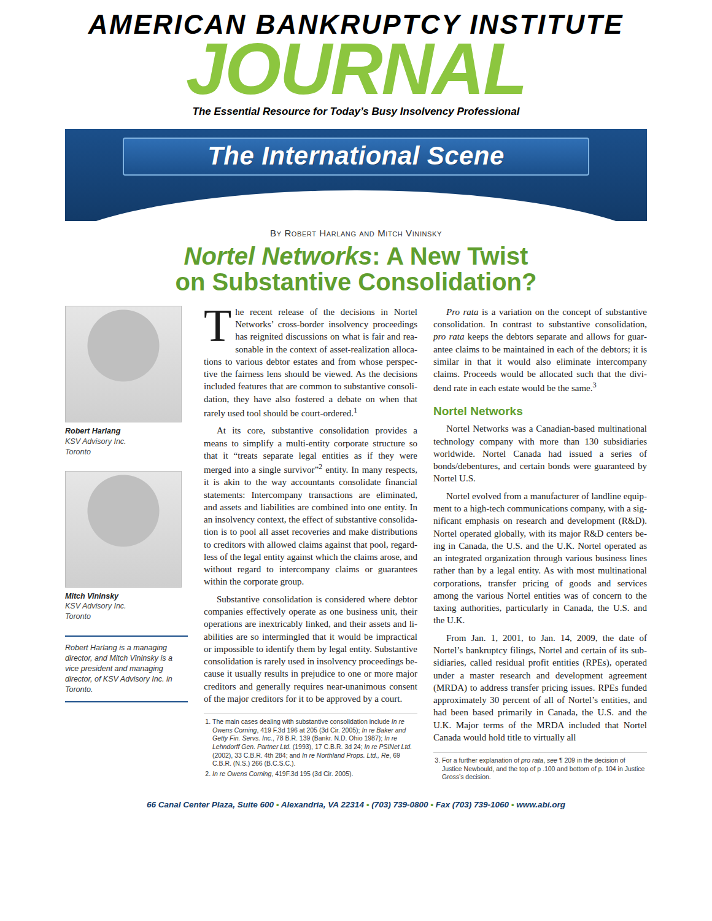AMERICAN BANKRUPTCY INSTITUTE
JOURNAL
The Essential Resource for Today’s Busy Insolvency Professional
The International Scene
By Robert Harlang and Mitch Vininsky
Nortel Networks: A New Twist
on Substantive Consolidation?
Robert Harlang
KSV Advisory Inc.
Toronto
Mitch Vininsky
KSV Advisory Inc.
Toronto
Robert Harlang is a managing director, and Mitch Vininsky is a vice president and managing director, of KSV Advisory Inc. in Toronto.
The recent release of the decisions in Nortel Networks’ cross-border insolvency proceedings has reignited discussions on what is fair and reasonable in the context of asset-realization allocations to various debtor estates and from whose perspective the fairness lens should be viewed. As the decisions included features that are common to substantive consolidation, they have also fostered a debate on when that rarely used tool should be court-ordered.1
At its core, substantive consolidation provides a means to simplify a multi-entity corporate structure so that it “treats separate legal entities as if they were merged into a single survivor”2 entity. In many respects, it is akin to the way accountants consolidate financial statements: Intercompany transactions are eliminated, and assets and liabilities are combined into one entity. In an insolvency context, the effect of substantive consolidation is to pool all asset recoveries and make distributions to creditors with allowed claims against that pool, regardless of the legal entity against which the claims arose, and without regard to intercompany claims or guarantees within the corporate group.
Substantive consolidation is considered where debtor companies effectively operate as one business unit, their operations are inextricably linked, and their assets and liabilities are so intermingled that it would be impractical or impossible to identify them by legal entity. Substantive consolidation is rarely used in insolvency proceedings because it usually results in prejudice to one or more major creditors and generally requires near-unanimous consent of the major creditors for it to be approved by a court.
The main cases dealing with substantive consolidation include In re Owens Corning, 419 F.3d 196 at 205 (3d Cir. 2005); In re Baker and Getty Fin. Servs. Inc., 78 B.R. 139 (Bankr. N.D. Ohio 1987); In re Lehndorff Gen. Partner Ltd. (1993), 17 C.B.R. 3d 24; In re PSINet Ltd. (2002), 33 C.B.R. 4th 284; and In re Northland Props. Ltd., Re, 69 C.B.R. (N.S.) 266 (B.C.S.C.).
In re Owens Corning, 419F.3d 195 (3d Cir. 2005).
Pro rata is a variation on the concept of substantive consolidation. In contrast to substantive consolidation, pro rata keeps the debtors separate and allows for guarantee claims to be maintained in each of the debtors; it is similar in that it would also eliminate intercompany claims. Proceeds would be allocated such that the dividend rate in each estate would be the same.3
Nortel Networks
Nortel Networks was a Canadian-based multinational technology company with more than 130 subsidiaries worldwide. Nortel Canada had issued a series of bonds/debentures, and certain bonds were guaranteed by Nortel U.S.
Nortel evolved from a manufacturer of landline equipment to a high-tech communications company, with a significant emphasis on research and development (R&D). Nortel operated globally, with its major R&D centers being in Canada, the U.S. and the U.K. Nortel operated as an integrated organization through various business lines rather than by a legal entity. As with most multinational corporations, transfer pricing of goods and services among the various Nortel entities was of concern to the taxing authorities, particularly in Canada, the U.S. and the U.K.
From Jan. 1, 2001, to Jan. 14, 2009, the date of Nortel’s bankruptcy filings, Nortel and certain of its subsidiaries, called residual profit entities (RPEs), operated under a master research and development agreement (MRDA) to address transfer pricing issues. RPEs funded approximately 30 percent of all of Nortel’s entities, and had been based primarily in Canada, the U.S. and the U.K. Major terms of the MRDA included that Nortel Canada would hold title to virtually all
For a further explanation of pro rata, see ¶ 209 in the decision of Justice Newbould, and the top of p .100 and bottom of p. 104 in Justice Gross’s decision.
66 Canal Center Plaza, Suite 600 • Alexandria, VA 22314 • (703) 739-0800 • Fax (703) 739-1060 • www.abi.org